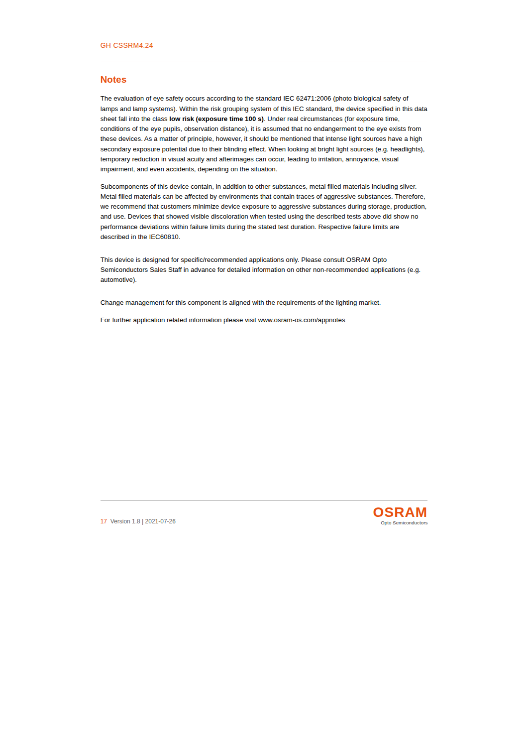GH CSSRM4.24
Notes
The evaluation of eye safety occurs according to the standard IEC 62471:2006 (photo biological safety of lamps and lamp systems). Within the risk grouping system of this IEC standard, the device specified in this data sheet fall into the class low risk (exposure time 100 s). Under real circumstances (for exposure time, conditions of the eye pupils, observation distance), it is assumed that no endangerment to the eye exists from these devices. As a matter of principle, however, it should be mentioned that intense light sources have a high secondary exposure potential due to their blinding effect. When looking at bright light sources (e.g. headlights), temporary reduction in visual acuity and afterimages can occur, leading to irritation, annoyance, visual impairment, and even accidents, depending on the situation.
Subcomponents of this device contain, in addition to other substances, metal filled materials including silver. Metal filled materials can be affected by environments that contain traces of aggressive substances. Therefore, we recommend that customers minimize device exposure to aggressive substances during storage, production, and use. Devices that showed visible discoloration when tested using the described tests above did show no performance deviations within failure limits during the stated test duration. Respective failure limits are described in the IEC60810.
This device is designed for specific/recommended applications only. Please consult OSRAM Opto Semiconductors Sales Staff in advance for detailed information on other non-recommended applications (e.g. automotive).
Change management for this component is aligned with the requirements of the lighting market.
For further application related information please visit www.osram-os.com/appnotes
17 Version 1.8 | 2021-07-26
OSRAM
Opto Semiconductors